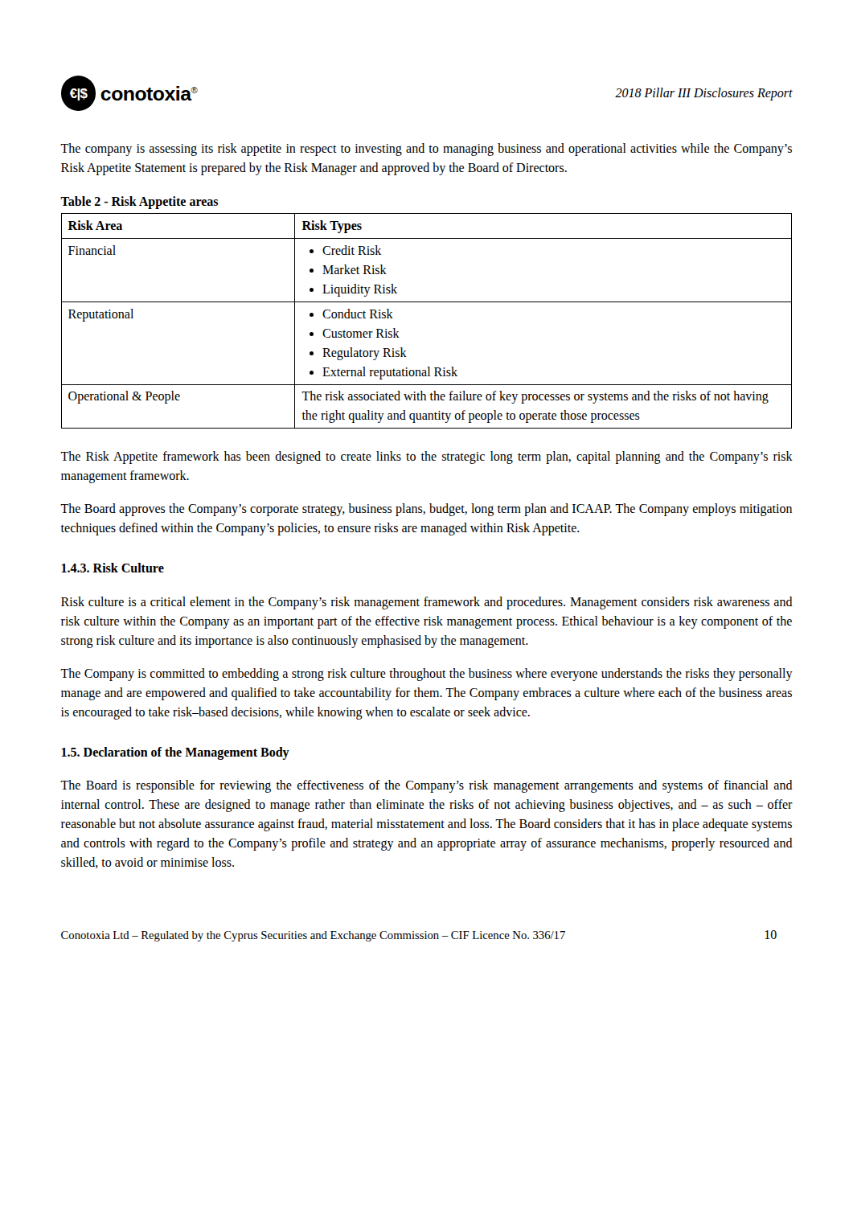€|$ conotoxia®
2018 Pillar III Disclosures Report
The company is assessing its risk appetite in respect to investing and to managing business and operational activities while the Company’s Risk Appetite Statement is prepared by the Risk Manager and approved by the Board of Directors.
Table 2 - Risk Appetite areas
| Risk Area | Risk Types |
| --- | --- |
| Financial | Credit Risk Market Risk Liquidity Risk |
| Reputational | Conduct Risk Customer Risk Regulatory Risk External reputational Risk |
| Operational & People | The risk associated with the failure of key processes or systems and the risks of not having the right quality and quantity of people to operate those processes |
The Risk Appetite framework has been designed to create links to the strategic long term plan, capital planning and the Company’s risk management framework.
The Board approves the Company’s corporate strategy, business plans, budget, long term plan and ICAAP. The Company employs mitigation techniques defined within the Company’s policies, to ensure risks are managed within Risk Appetite.
1.4.3. Risk Culture
Risk culture is a critical element in the Company’s risk management framework and procedures. Management considers risk awareness and risk culture within the Company as an important part of the effective risk management process. Ethical behaviour is a key component of the strong risk culture and its importance is also continuously emphasised by the management.
The Company is committed to embedding a strong risk culture throughout the business where everyone understands the risks they personally manage and are empowered and qualified to take accountability for them. The Company embraces a culture where each of the business areas is encouraged to take risk–based decisions, while knowing when to escalate or seek advice.
1.5. Declaration of the Management Body
The Board is responsible for reviewing the effectiveness of the Company’s risk management arrangements and systems of financial and internal control. These are designed to manage rather than eliminate the risks of not achieving business objectives, and – as such – offer reasonable but not absolute assurance against fraud, material misstatement and loss. The Board considers that it has in place adequate systems and controls with regard to the Company’s profile and strategy and an appropriate array of assurance mechanisms, properly resourced and skilled, to avoid or minimise loss.
Conotoxia Ltd – Regulated by the Cyprus Securities and Exchange Commission – CIF Licence No. 336/17 10